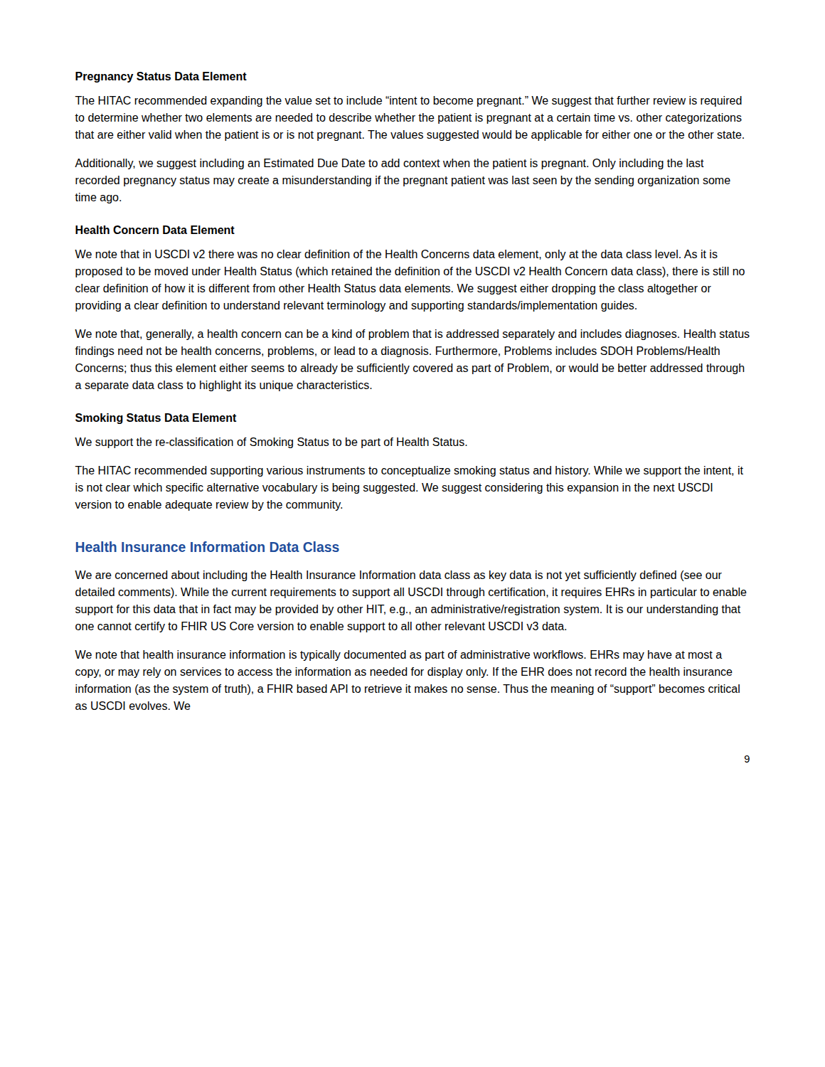Pregnancy Status Data Element
The HITAC recommended expanding the value set to include “intent to become pregnant.” We suggest that further review is required to determine whether two elements are needed to describe whether the patient is pregnant at a certain time vs. other categorizations that are either valid when the patient is or is not pregnant. The values suggested would be applicable for either one or the other state.
Additionally, we suggest including an Estimated Due Date to add context when the patient is pregnant. Only including the last recorded pregnancy status may create a misunderstanding if the pregnant patient was last seen by the sending organization some time ago.
Health Concern Data Element
We note that in USCDI v2 there was no clear definition of the Health Concerns data element, only at the data class level. As it is proposed to be moved under Health Status (which retained the definition of the USCDI v2 Health Concern data class), there is still no clear definition of how it is different from other Health Status data elements. We suggest either dropping the class altogether or providing a clear definition to understand relevant terminology and supporting standards/implementation guides.
We note that, generally, a health concern can be a kind of problem that is addressed separately and includes diagnoses. Health status findings need not be health concerns, problems, or lead to a diagnosis. Furthermore, Problems includes SDOH Problems/Health Concerns; thus this element either seems to already be sufficiently covered as part of Problem, or would be better addressed through a separate data class to highlight its unique characteristics.
Smoking Status Data Element
We support the re-classification of Smoking Status to be part of Health Status.
The HITAC recommended supporting various instruments to conceptualize smoking status and history. While we support the intent, it is not clear which specific alternative vocabulary is being suggested. We suggest considering this expansion in the next USCDI version to enable adequate review by the community.
Health Insurance Information Data Class
We are concerned about including the Health Insurance Information data class as key data is not yet sufficiently defined (see our detailed comments). While the current requirements to support all USCDI through certification, it requires EHRs in particular to enable support for this data that in fact may be provided by other HIT, e.g., an administrative/registration system. It is our understanding that one cannot certify to FHIR US Core version to enable support to all other relevant USCDI v3 data.
We note that health insurance information is typically documented as part of administrative workflows. EHRs may have at most a copy, or may rely on services to access the information as needed for display only. If the EHR does not record the health insurance information (as the system of truth), a FHIR based API to retrieve it makes no sense. Thus the meaning of “support” becomes critical as USCDI evolves. We
9